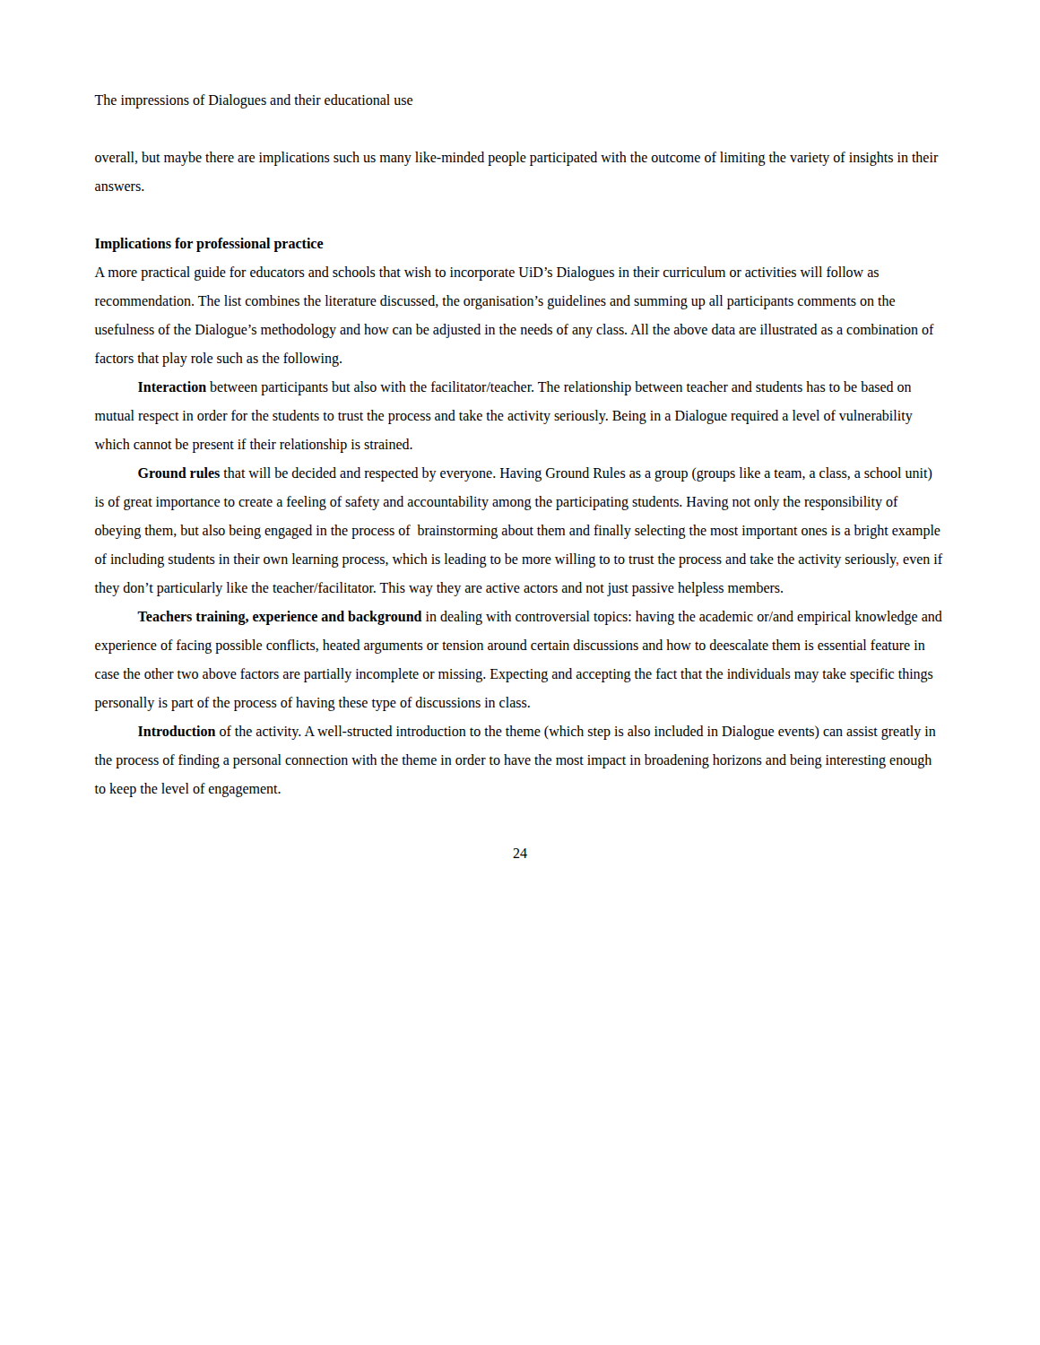The impressions of Dialogues and their educational use
overall, but maybe there are implications such us many like-minded people participated with the outcome of limiting the variety of insights in their answers.
Implications for professional practice
A more practical guide for educators and schools that wish to incorporate UiD’s Dialogues in their curriculum or activities will follow as recommendation. The list combines the literature discussed, the organisation’s guidelines and summing up all participants comments on the usefulness of the Dialogue’s methodology and how can be adjusted in the needs of any class. All the above data are illustrated as a combination of factors that play role such as the following.
Interaction between participants but also with the facilitator/teacher. The relationship between teacher and students has to be based on mutual respect in order for the students to trust the process and take the activity seriously. Being in a Dialogue required a level of vulnerability which cannot be present if their relationship is strained.
Ground rules that will be decided and respected by everyone. Having Ground Rules as a group (groups like a team, a class, a school unit) is of great importance to create a feeling of safety and accountability among the participating students. Having not only the responsibility of obeying them, but also being engaged in the process of brainstorming about them and finally selecting the most important ones is a bright example of including students in their own learning process, which is leading to be more willing to to trust the process and take the activity seriously, even if they don’t particularly like the teacher/facilitator. This way they are active actors and not just passive helpless members.
Teachers training, experience and background in dealing with controversial topics: having the academic or/and empirical knowledge and experience of facing possible conflicts, heated arguments or tension around certain discussions and how to deescalate them is essential feature in case the other two above factors are partially incomplete or missing. Expecting and accepting the fact that the individuals may take specific things personally is part of the process of having these type of discussions in class.
Introduction of the activity. A well-structed introduction to the theme (which step is also included in Dialogue events) can assist greatly in the process of finding a personal connection with the theme in order to have the most impact in broadening horizons and being interesting enough to keep the level of engagement.
24